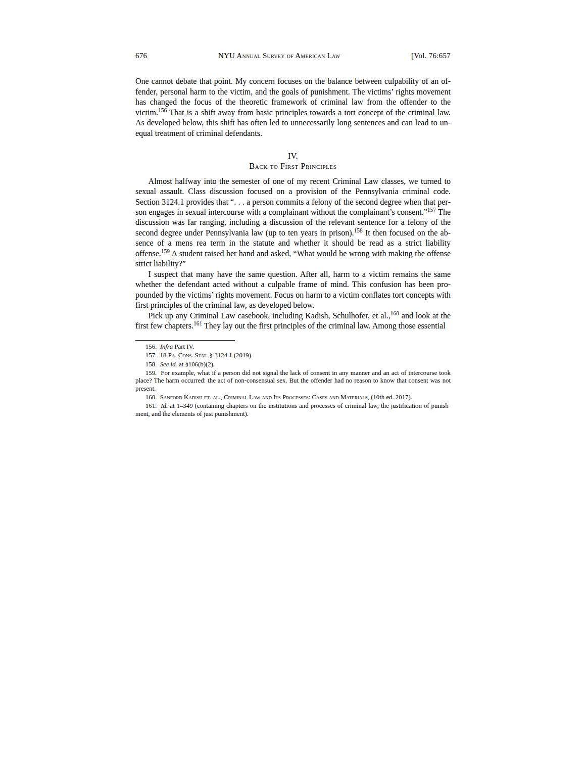676 NYU Annual Survey of American Law [Vol. 76:657
One cannot debate that point. My concern focuses on the balance between culpability of an offender, personal harm to the victim, and the goals of punishment. The victims’ rights movement has changed the focus of the theoretic framework of criminal law from the offender to the victim.156 That is a shift away from basic principles towards a tort concept of the criminal law. As developed below, this shift has often led to unnecessarily long sentences and can lead to unequal treatment of criminal defendants.
IV.
Back to First Principles
Almost halfway into the semester of one of my recent Criminal Law classes, we turned to sexual assault. Class discussion focused on a provision of the Pennsylvania criminal code. Section 3124.1 provides that “. . . a person commits a felony of the second degree when that person engages in sexual intercourse with a complainant without the complainant’s consent.”157 The discussion was far ranging, including a discussion of the relevant sentence for a felony of the second degree under Pennsylvania law (up to ten years in prison).158 It then focused on the absence of a mens rea term in the statute and whether it should be read as a strict liability offense.159 A student raised her hand and asked, “What would be wrong with making the offense strict liability?”
I suspect that many have the same question. After all, harm to a victim remains the same whether the defendant acted without a culpable frame of mind. This confusion has been propounded by the victims’ rights movement. Focus on harm to a victim conflates tort concepts with first principles of the criminal law, as developed below.
Pick up any Criminal Law casebook, including Kadish, Schulhofer, et al.,160 and look at the first few chapters.161 They lay out the first principles of the criminal law. Among those essential
156. Infra Part IV.
157. 18 Pa. Cons. Stat. § 3124.1 (2019).
158. See id. at §106(b)(2).
159. For example, what if a person did not signal the lack of consent in any manner and an act of intercourse took place? The harm occurred: the act of non-consensual sex. But the offender had no reason to know that consent was not present.
160. Sanford Kadish et. al., Criminal Law and Its Processes: Cases and Materials, (10th ed. 2017).
161. Id. at 1–349 (containing chapters on the institutions and processes of criminal law, the justification of punishment, and the elements of just punishment).